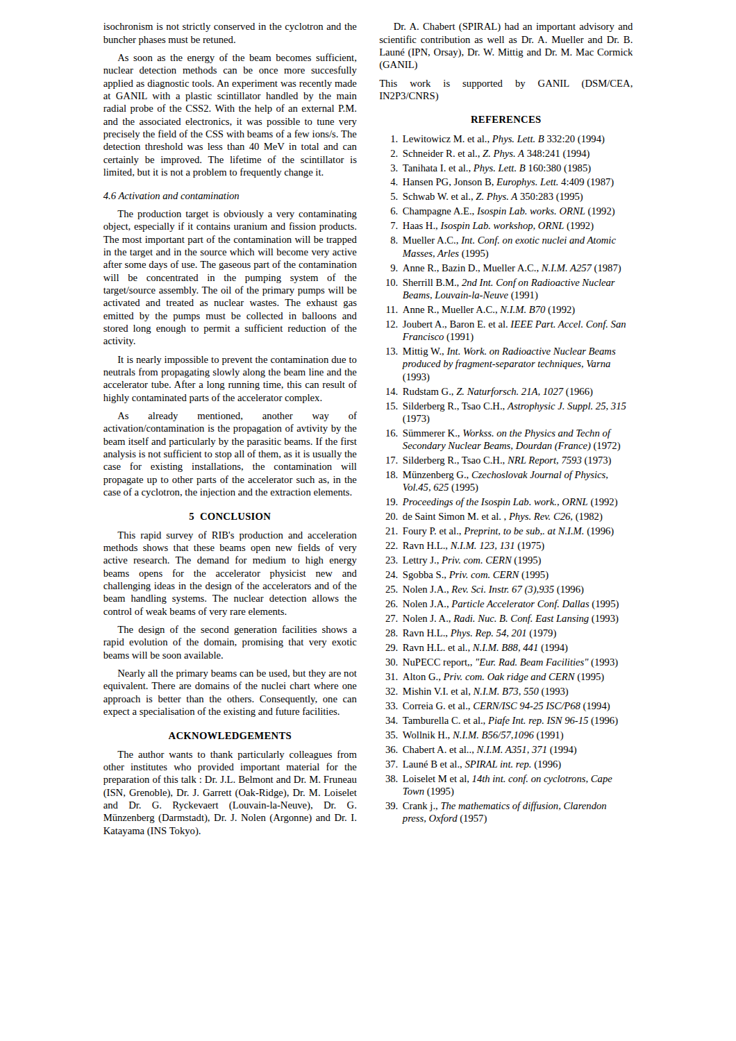isochronism is not strictly conserved in the cyclotron and the buncher phases must be retuned.
As soon as the energy of the beam becomes sufficient, nuclear detection methods can be once more succesfully applied as diagnostic tools. An experiment was recently made at GANIL with a plastic scintillator handled by the main radial probe of the CSS2. With the help of an external P.M. and the associated electronics, it was possible to tune very precisely the field of the CSS with beams of a few ions/s. The detection threshold was less than 40 MeV in total and can certainly be improved. The lifetime of the scintillator is limited, but it is not a problem to frequently change it.
4.6 Activation and contamination
The production target is obviously a very contaminating object, especially if it contains uranium and fission products. The most important part of the contamination will be trapped in the target and in the source which will become very active after some days of use. The gaseous part of the contamination will be concentrated in the pumping system of the target/source assembly. The oil of the primary pumps will be activated and treated as nuclear wastes. The exhaust gas emitted by the pumps must be collected in balloons and stored long enough to permit a sufficient reduction of the activity.
It is nearly impossible to prevent the contamination due to neutrals from propagating slowly along the beam line and the accelerator tube. After a long running time, this can result of highly contaminated parts of the accelerator complex.
As already mentioned, another way of activation/contamination is the propagation of avtivity by the beam itself and particularly by the parasitic beams. If the first analysis is not sufficient to stop all of them, as it is usually the case for existing installations, the contamination will propagate up to other parts of the accelerator such as, in the case of a cyclotron, the injection and the extraction elements.
5 Conclusion
This rapid survey of RIB's production and acceleration methods shows that these beams open new fields of very active research. The demand for medium to high energy beams opens for the accelerator physicist new and challenging ideas in the design of the accelerators and of the beam handling systems. The nuclear detection allows the control of weak beams of very rare elements.
The design of the second generation facilities shows a rapid evolution of the domain, promising that very exotic beams will be soon available.
Nearly all the primary beams can be used, but they are not equivalent. There are domains of the nuclei chart where one approach is better than the others. Consequently, one can expect a specialisation of the existing and future facilities.
Acknowledgements
The author wants to thank particularly colleagues from other institutes who provided important material for the preparation of this talk : Dr. J.L. Belmont and Dr. M. Fruneau (ISN, Grenoble), Dr. J. Garrett (Oak-Ridge), Dr. M. Loiselet and Dr. G. Ryckevaert (Louvain-la-Neuve), Dr. G. Münzenberg (Darmstadt), Dr. J. Nolen (Argonne) and Dr. I. Katayama (INS Tokyo).
Dr. A. Chabert (SPIRAL) had an important advisory and scientific contribution as well as Dr. A. Mueller and Dr. B. Launé (IPN, Orsay), Dr. W. Mittig and Dr. M. Mac Cormick (GANIL)
This work is supported by GANIL (DSM/CEA, IN2P3/CNRS)
References
Lewitowicz M. et al., Phys. Lett. B 332:20 (1994)
Schneider R. et al., Z. Phys. A 348:241 (1994)
Tanihata I. et al., Phys. Lett. B 160:380 (1985)
Hansen PG, Jonson B, Europhys. Lett. 4:409 (1987)
Schwab W. et al., Z. Phys. A 350:283 (1995)
Champagne A.E., Isospin Lab. works. ORNL (1992)
Haas H., Isospin Lab. workshop, ORNL (1992)
Mueller A.C., Int. Conf. on exotic nuclei and Atomic Masses, Arles (1995)
Anne R., Bazin D., Mueller A.C., N.I.M. A257 (1987)
Sherrill B.M., 2nd Int. Conf on Radioactive Nuclear Beams, Louvain-la-Neuve (1991)
Anne R., Mueller A.C., N.I.M. B70 (1992)
Joubert A., Baron E. et al. IEEE Part. Accel. Conf. San Francisco (1991)
Mittig W., Int. Work. on Radioactive Nuclear Beams produced by fragment-separator techniques, Varna (1993)
Rudstam G., Z. Naturforsch. 21A, 1027 (1966)
Silderberg R., Tsao C.H., Astrophysic J. Suppl. 25, 315 (1973)
Sümmerer K., Workss. on the Physics and Techn of Secondary Nuclear Beams, Dourdan (France) (1972)
Silderberg R., Tsao C.H., NRL Report, 7593 (1973)
Münzenberg G., Czechoslovak Journal of Physics, Vol.45, 625 (1995)
Proceedings of the Isospin Lab. work., ORNL (1992)
de Saint Simon M. et al. , Phys. Rev. C26, (1982)
Foury P. et al., Preprint, to be sub,. at N.I.M. (1996)
Ravn H.L., N.I.M. 123, 131 (1975)
Lettry J., Priv. com. CERN (1995)
Sgobba S., Priv. com. CERN (1995)
Nolen J.A., Rev. Sci. Instr. 67 (3),935 (1996)
Nolen J.A., Particle Accelerator Conf. Dallas (1995)
Nolen J. A., Radi. Nuc. B. Conf. East Lansing (1993)
Ravn H.L., Phys. Rep. 54, 201 (1979)
Ravn H.L. et al., N.I.M. B88, 441 (1994)
NuPECC report,, "Eur. Rad. Beam Facilities" (1993)
Alton G., Priv. com. Oak ridge and CERN (1995)
Mishin V.I. et al, N.I.M. B73, 550 (1993)
Correia G. et al., CERN/ISC 94-25 ISC/P68 (1994)
Tamburella C. et al., Piafe Int. rep. ISN 96-15 (1996)
Wollnik H., N.I.M. B56/57,1096 (1991)
Chabert A. et al.., N.I.M. A351, 371 (1994)
Launé B et al., SPIRAL int. rep. (1996)
Loiselet M et al, 14th int. conf. on cyclotrons, Cape Town (1995)
Crank j., The mathematics of diffusion, Clarendon press, Oxford (1957)